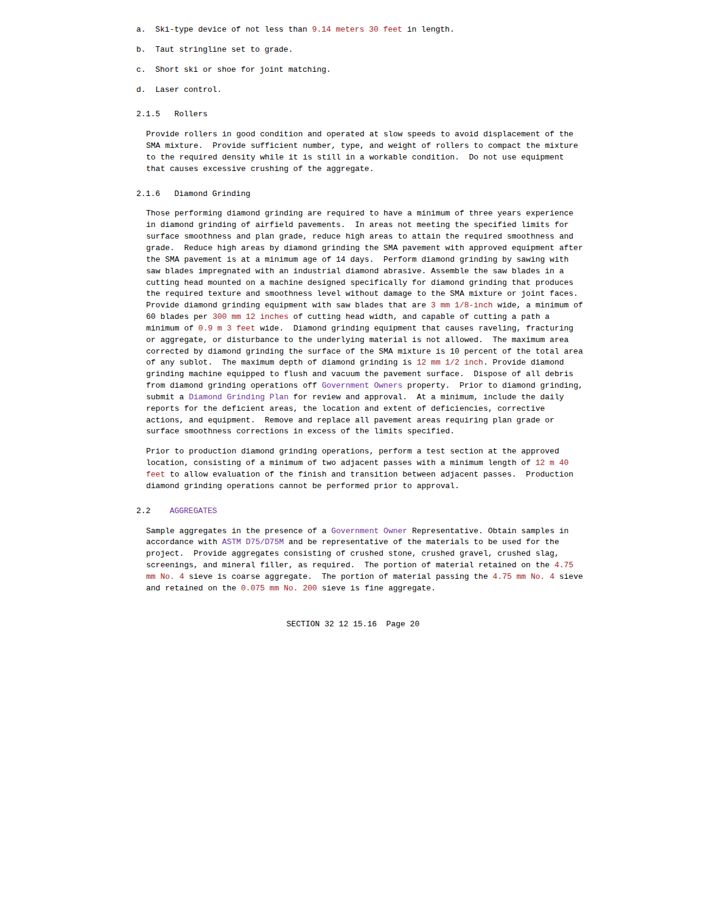a. Ski-type device of not less than 9.14 meters 30 feet in length.
b. Taut stringline set to grade.
c. Short ski or shoe for joint matching.
d. Laser control.
2.1.5 Rollers
Provide rollers in good condition and operated at slow speeds to avoid displacement of the SMA mixture. Provide sufficient number, type, and weight of rollers to compact the mixture to the required density while it is still in a workable condition. Do not use equipment that causes excessive crushing of the aggregate.
2.1.6 Diamond Grinding
Those performing diamond grinding are required to have a minimum of three years experience in diamond grinding of airfield pavements. In areas not meeting the specified limits for surface smoothness and plan grade, reduce high areas to attain the required smoothness and grade. Reduce high areas by diamond grinding the SMA pavement with approved equipment after the SMA pavement is at a minimum age of 14 days. Perform diamond grinding by sawing with saw blades impregnated with an industrial diamond abrasive. Assemble the saw blades in a cutting head mounted on a machine designed specifically for diamond grinding that produces the required texture and smoothness level without damage to the SMA mixture or joint faces. Provide diamond grinding equipment with saw blades that are 3 mm 1/8-inch wide, a minimum of 60 blades per 300 mm 12 inches of cutting head width, and capable of cutting a path a minimum of 0.9 m 3 feet wide. Diamond grinding equipment that causes raveling, fracturing or aggregate, or disturbance to the underlying material is not allowed. The maximum area corrected by diamond grinding the surface of the SMA mixture is 10 percent of the total area of any sublot. The maximum depth of diamond grinding is 12 mm 1/2 inch. Provide diamond grinding machine equipped to flush and vacuum the pavement surface. Dispose of all debris from diamond grinding operations off Government Owners property. Prior to diamond grinding, submit a Diamond Grinding Plan for review and approval. At a minimum, include the daily reports for the deficient areas, the location and extent of deficiencies, corrective actions, and equipment. Remove and replace all pavement areas requiring plan grade or surface smoothness corrections in excess of the limits specified.
Prior to production diamond grinding operations, perform a test section at the approved location, consisting of a minimum of two adjacent passes with a minimum length of 12 m 40 feet to allow evaluation of the finish and transition between adjacent passes. Production diamond grinding operations cannot be performed prior to approval.
2.2 AGGREGATES
Sample aggregates in the presence of a Government Owner Representative. Obtain samples in accordance with ASTM D75/D75M and be representative of the materials to be used for the project. Provide aggregates consisting of crushed stone, crushed gravel, crushed slag, screenings, and mineral filler, as required. The portion of material retained on the 4.75 mm No. 4 sieve is coarse aggregate. The portion of material passing the 4.75 mm No. 4 sieve and retained on the 0.075 mm No. 200 sieve is fine aggregate.
SECTION 32 12 15.16 Page 20